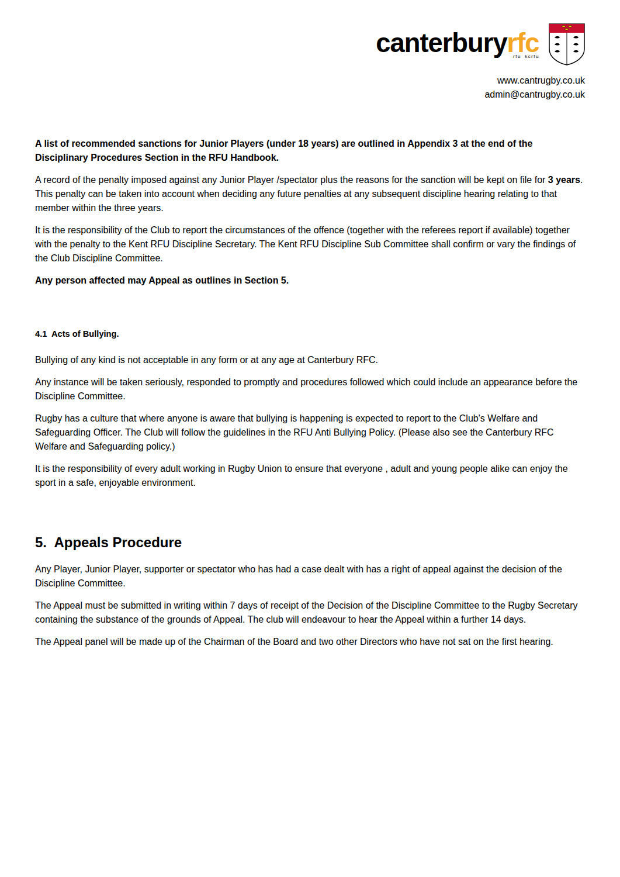canterbury rfc rfu kcrfu
www.cantrugby.co.uk
admin@cantrugby.co.uk
A list of recommended sanctions for Junior Players (under 18 years) are outlined in Appendix 3 at the end of the Disciplinary Procedures Section in the RFU Handbook.
A record of the penalty imposed against any Junior Player /spectator plus the reasons for the sanction will be kept on file for 3 years. This penalty can be taken into account when deciding any future penalties at any subsequent discipline hearing relating to that member within the three years.
It is the responsibility of the Club to report the circumstances of the offence (together with the referees report if available) together with the penalty to the Kent RFU Discipline Secretary. The Kent RFU Discipline Sub Committee shall confirm or vary the findings of the Club Discipline Committee.
Any person affected may Appeal as outlines in Section 5.
4.1 Acts of Bullying.
Bullying of any kind is not acceptable in any form or at any age at Canterbury RFC.
Any instance will be taken seriously, responded to promptly and procedures followed which could include an appearance before the Discipline Committee.
Rugby has a culture that where anyone is aware that bullying is happening is expected to report to the Club's Welfare and Safeguarding Officer. The Club will follow the guidelines in the RFU Anti Bullying Policy. (Please also see the Canterbury RFC Welfare and Safeguarding policy.)
It is the responsibility of every adult working in Rugby Union to ensure that everyone , adult and young people alike can enjoy the sport in a safe, enjoyable environment.
5. Appeals Procedure
Any Player, Junior Player, supporter or spectator who has had a case dealt with has a right of appeal against the decision of the Discipline Committee.
The Appeal must be submitted in writing within 7 days of receipt of the Decision of the Discipline Committee to the Rugby Secretary containing the substance of the grounds of Appeal. The club will endeavour to hear the Appeal within a further 14 days.
The Appeal panel will be made up of the Chairman of the Board and two other Directors who have not sat on the first hearing.